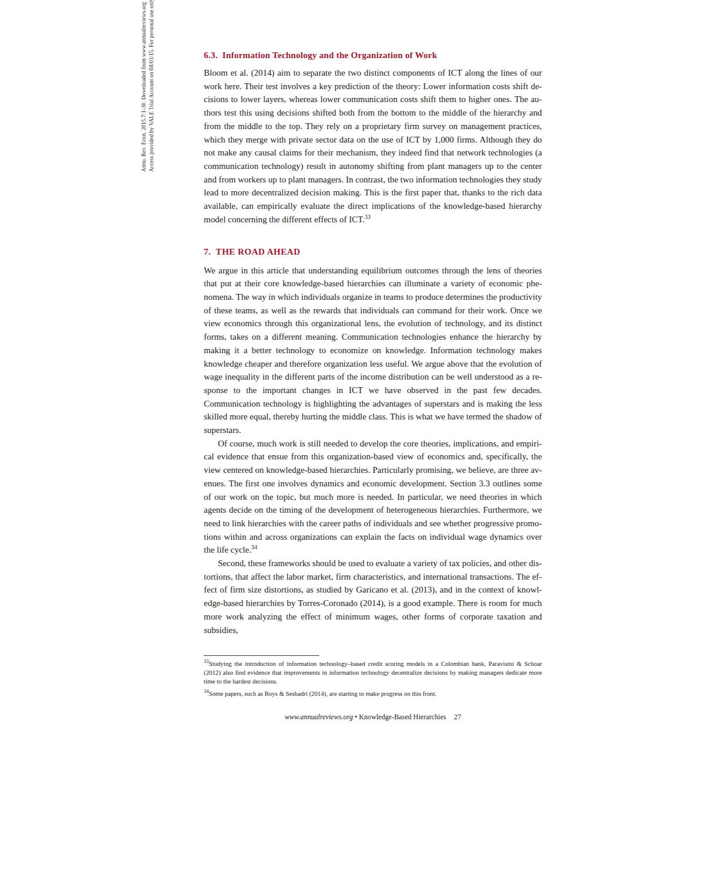Annu. Rev. Econ. 2015.7:1-30. Downloaded from www.annualreviews.org
Access provided by VALE Trial Account on 08/03/15. For personal use only.
6.3. Information Technology and the Organization of Work
Bloom et al. (2014) aim to separate the two distinct components of ICT along the lines of our work here. Their test involves a key prediction of the theory: Lower information costs shift decisions to lower layers, whereas lower communication costs shift them to higher ones. The authors test this using decisions shifted both from the bottom to the middle of the hierarchy and from the middle to the top. They rely on a proprietary firm survey on management practices, which they merge with private sector data on the use of ICT by 1,000 firms. Although they do not make any causal claims for their mechanism, they indeed find that network technologies (a communication technology) result in autonomy shifting from plant managers up to the center and from workers up to plant managers. In contrast, the two information technologies they study lead to more decentralized decision making. This is the first paper that, thanks to the rich data available, can empirically evaluate the direct implications of the knowledge-based hierarchy model concerning the different effects of ICT.33
7. THE ROAD AHEAD
We argue in this article that understanding equilibrium outcomes through the lens of theories that put at their core knowledge-based hierarchies can illuminate a variety of economic phenomena. The way in which individuals organize in teams to produce determines the productivity of these teams, as well as the rewards that individuals can command for their work. Once we view economics through this organizational lens, the evolution of technology, and its distinct forms, takes on a different meaning. Communication technologies enhance the hierarchy by making it a better technology to economize on knowledge. Information technology makes knowledge cheaper and therefore organization less useful. We argue above that the evolution of wage inequality in the different parts of the income distribution can be well understood as a response to the important changes in ICT we have observed in the past few decades. Communication technology is highlighting the advantages of superstars and is making the less skilled more equal, thereby hurting the middle class. This is what we have termed the shadow of superstars.
Of course, much work is still needed to develop the core theories, implications, and empirical evidence that ensue from this organization-based view of economics and, specifically, the view centered on knowledge-based hierarchies. Particularly promising, we believe, are three avenues. The first one involves dynamics and economic development. Section 3.3 outlines some of our work on the topic, but much more is needed. In particular, we need theories in which agents decide on the timing of the development of heterogeneous hierarchies. Furthermore, we need to link hierarchies with the career paths of individuals and see whether progressive promotions within and across organizations can explain the facts on individual wage dynamics over the life cycle.34
Second, these frameworks should be used to evaluate a variety of tax policies, and other distortions, that affect the labor market, firm characteristics, and international transactions. The effect of firm size distortions, as studied by Garicano et al. (2013), and in the context of knowledge-based hierarchies by Torres-Coronado (2014), is a good example. There is room for much more work analyzing the effect of minimum wages, other forms of corporate taxation and subsidies,
33Studying the introduction of information technology–based credit scoring models in a Colombian bank, Paravisini & Schoar (2012) also find evidence that improvements in information technology decentralize decisions by making managers dedicate more time to the hardest decisions.
34Some papers, such as Roys & Seshadri (2014), are starting to make progress on this front.
www.annualreviews.org • Knowledge-Based Hierarchies 27